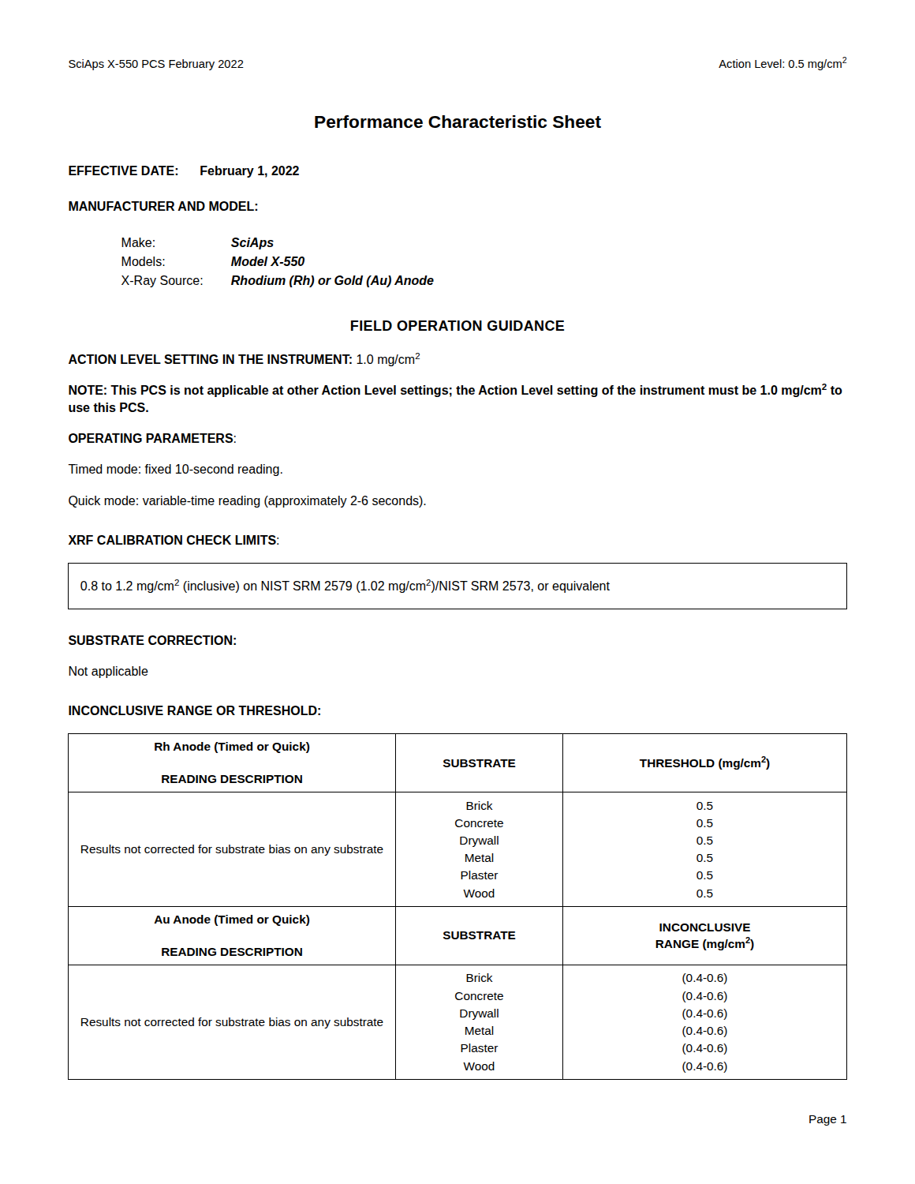SciAps X-550 PCS February 2022
Action Level: 0.5 mg/cm2
Performance Characteristic Sheet
EFFECTIVE DATE: February 1, 2022
MANUFACTURER AND MODEL:
| Make: | SciAps |
| Models: | Model X-550 |
| X-Ray Source: | Rhodium (Rh) or Gold (Au) Anode |
FIELD OPERATION GUIDANCE
ACTION LEVEL SETTING IN THE INSTRUMENT: 1.0 mg/cm2
NOTE: This PCS is not applicable at other Action Level settings; the Action Level setting of the instrument must be 1.0 mg/cm2 to use this PCS.
OPERATING PARAMETERS:
Timed mode: fixed 10-second reading.
Quick mode: variable-time reading (approximately 2-6 seconds).
XRF CALIBRATION CHECK LIMITS:
0.8 to 1.2 mg/cm2 (inclusive) on NIST SRM 2579 (1.02 mg/cm2)/NIST SRM 2573, or equivalent
SUBSTRATE CORRECTION:
Not applicable
INCONCLUSIVE RANGE OR THRESHOLD:
| Rh Anode (Timed or Quick) READING DESCRIPTION | SUBSTRATE | THRESHOLD (mg/cm 2 ) |
| --- | --- | --- |
| Results not corrected for substrate bias on any substrate | Brick Concrete Drywall Metal Plaster Wood | 0.5 0.5 0.5 0.5 0.5 0.5 |
| Au Anode (Timed or Quick) READING DESCRIPTION | SUBSTRATE | INCONCLUSIVE RANGE (mg/cm 2 ) |
| Results not corrected for substrate bias on any substrate | Brick Concrete Drywall Metal Plaster Wood | (0.4-0.6) (0.4-0.6) (0.4-0.6) (0.4-0.6) (0.4-0.6) (0.4-0.6) |
Page 1